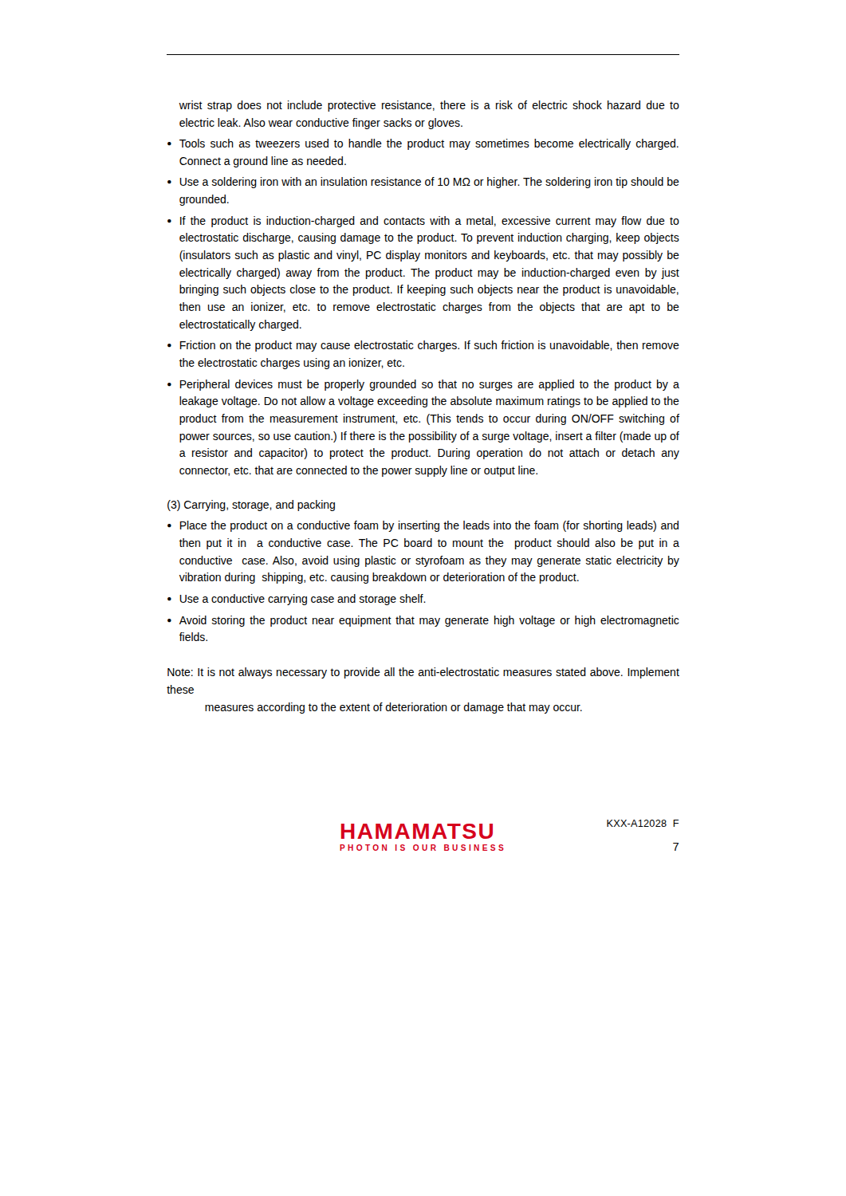wrist strap does not include protective resistance, there is a risk of electric shock hazard due to electric leak. Also wear conductive finger sacks or gloves.
Tools such as tweezers used to handle the product may sometimes become electrically charged. Connect a ground line as needed.
Use a soldering iron with an insulation resistance of 10 MΩ or higher. The soldering iron tip should be grounded.
If the product is induction-charged and contacts with a metal, excessive current may flow due to electrostatic discharge, causing damage to the product. To prevent induction charging, keep objects (insulators such as plastic and vinyl, PC display monitors and keyboards, etc. that may possibly be electrically charged) away from the product. The product may be induction-charged even by just bringing such objects close to the product. If keeping such objects near the product is unavoidable, then use an ionizer, etc. to remove electrostatic charges from the objects that are apt to be electrostatically charged.
Friction on the product may cause electrostatic charges. If such friction is unavoidable, then remove the electrostatic charges using an ionizer, etc.
Peripheral devices must be properly grounded so that no surges are applied to the product by a leakage voltage. Do not allow a voltage exceeding the absolute maximum ratings to be applied to the product from the measurement instrument, etc. (This tends to occur during ON/OFF switching of power sources, so use caution.) If there is the possibility of a surge voltage, insert a filter (made up of a resistor and capacitor) to protect the product. During operation do not attach or detach any connector, etc. that are connected to the power supply line or output line.
(3) Carrying, storage, and packing
Place the product on a conductive foam by inserting the leads into the foam (for shorting leads) and then put it in a conductive case. The PC board to mount the product should also be put in a conductive case. Also, avoid using plastic or styrofoam as they may generate static electricity by vibration during shipping, etc. causing breakdown or deterioration of the product.
Use a conductive carrying case and storage shelf.
Avoid storing the product near equipment that may generate high voltage or high electromagnetic fields.
Note: It is not always necessary to provide all the anti-electrostatic measures stated above. Implement these measures according to the extent of deterioration or damage that may occur.
HAMAMATSU
PHOTON IS OUR BUSINESS
KXX-A12028 F
7